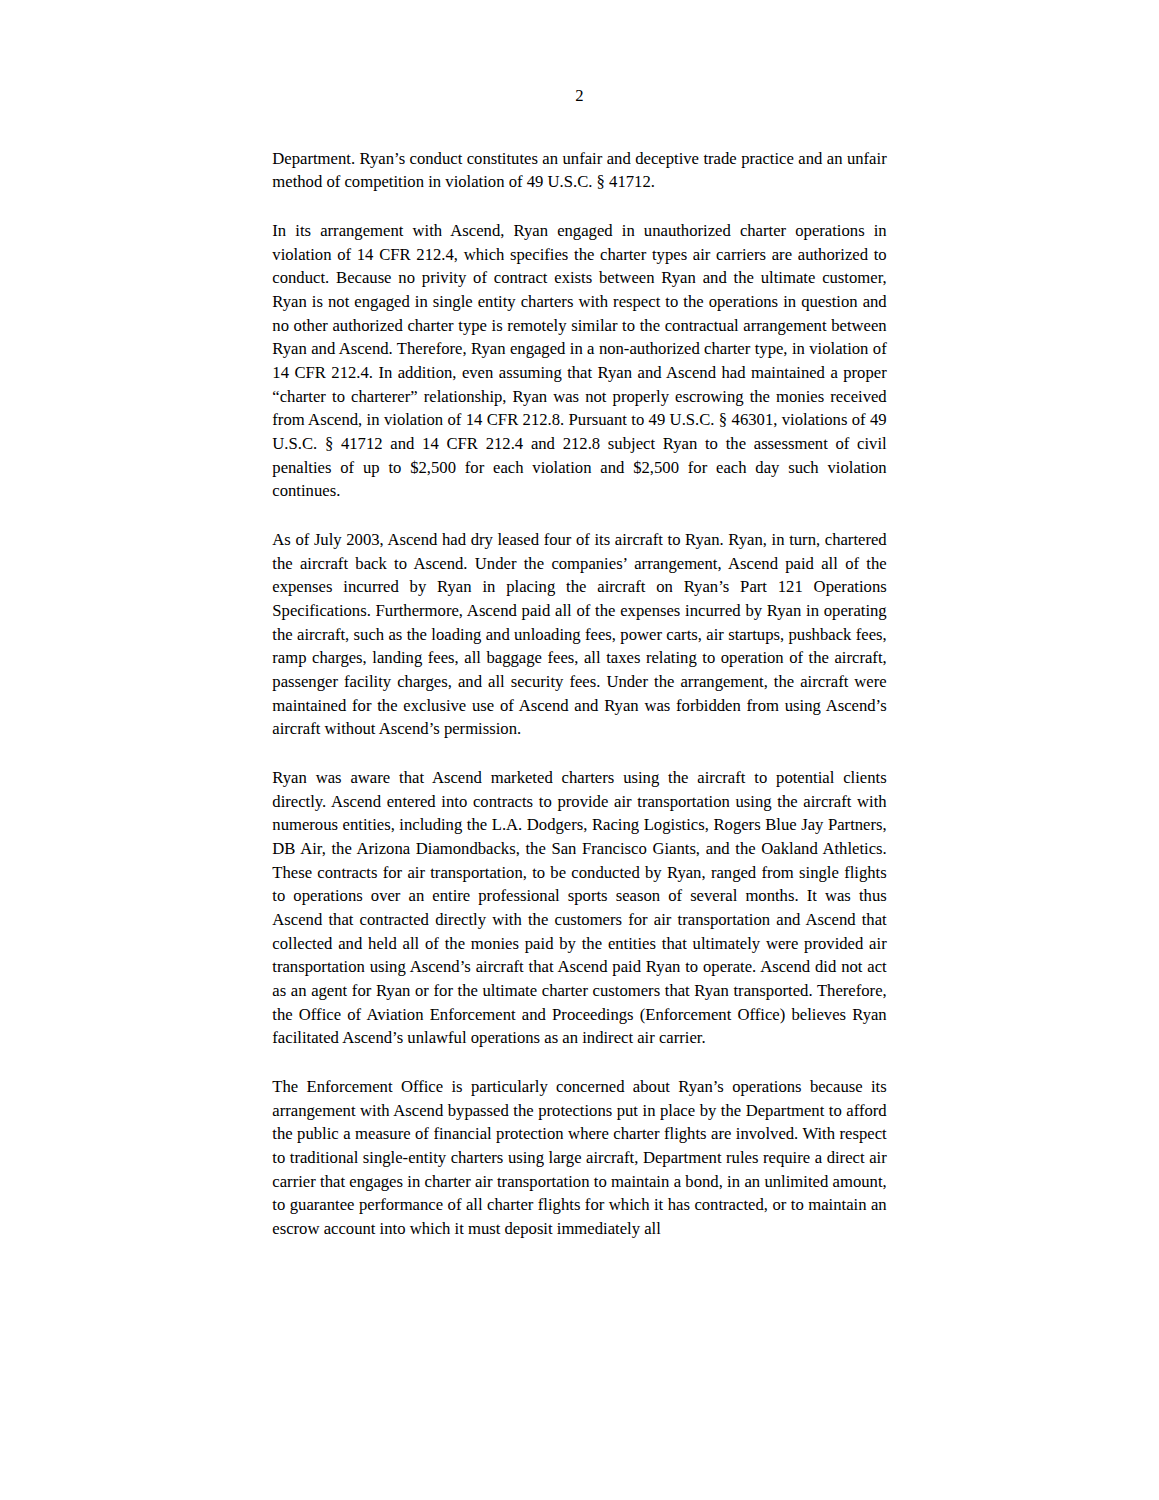2
Department. Ryan’s conduct constitutes an unfair and deceptive trade practice and an unfair method of competition in violation of 49 U.S.C. § 41712.
In its arrangement with Ascend, Ryan engaged in unauthorized charter operations in violation of 14 CFR 212.4, which specifies the charter types air carriers are authorized to conduct. Because no privity of contract exists between Ryan and the ultimate customer, Ryan is not engaged in single entity charters with respect to the operations in question and no other authorized charter type is remotely similar to the contractual arrangement between Ryan and Ascend. Therefore, Ryan engaged in a non-authorized charter type, in violation of 14 CFR 212.4. In addition, even assuming that Ryan and Ascend had maintained a proper “charter to charterer” relationship, Ryan was not properly escrowing the monies received from Ascend, in violation of 14 CFR 212.8. Pursuant to 49 U.S.C. § 46301, violations of 49 U.S.C. § 41712 and 14 CFR 212.4 and 212.8 subject Ryan to the assessment of civil penalties of up to $2,500 for each violation and $2,500 for each day such violation continues.
As of July 2003, Ascend had dry leased four of its aircraft to Ryan. Ryan, in turn, chartered the aircraft back to Ascend. Under the companies’ arrangement, Ascend paid all of the expenses incurred by Ryan in placing the aircraft on Ryan’s Part 121 Operations Specifications. Furthermore, Ascend paid all of the expenses incurred by Ryan in operating the aircraft, such as the loading and unloading fees, power carts, air startups, pushback fees, ramp charges, landing fees, all baggage fees, all taxes relating to operation of the aircraft, passenger facility charges, and all security fees. Under the arrangement, the aircraft were maintained for the exclusive use of Ascend and Ryan was forbidden from using Ascend’s aircraft without Ascend’s permission.
Ryan was aware that Ascend marketed charters using the aircraft to potential clients directly. Ascend entered into contracts to provide air transportation using the aircraft with numerous entities, including the L.A. Dodgers, Racing Logistics, Rogers Blue Jay Partners, DB Air, the Arizona Diamondbacks, the San Francisco Giants, and the Oakland Athletics. These contracts for air transportation, to be conducted by Ryan, ranged from single flights to operations over an entire professional sports season of several months. It was thus Ascend that contracted directly with the customers for air transportation and Ascend that collected and held all of the monies paid by the entities that ultimately were provided air transportation using Ascend’s aircraft that Ascend paid Ryan to operate. Ascend did not act as an agent for Ryan or for the ultimate charter customers that Ryan transported. Therefore, the Office of Aviation Enforcement and Proceedings (Enforcement Office) believes Ryan facilitated Ascend’s unlawful operations as an indirect air carrier.
The Enforcement Office is particularly concerned about Ryan’s operations because its arrangement with Ascend bypassed the protections put in place by the Department to afford the public a measure of financial protection where charter flights are involved. With respect to traditional single-entity charters using large aircraft, Department rules require a direct air carrier that engages in charter air transportation to maintain a bond, in an unlimited amount, to guarantee performance of all charter flights for which it has contracted, or to maintain an escrow account into which it must deposit immediately all